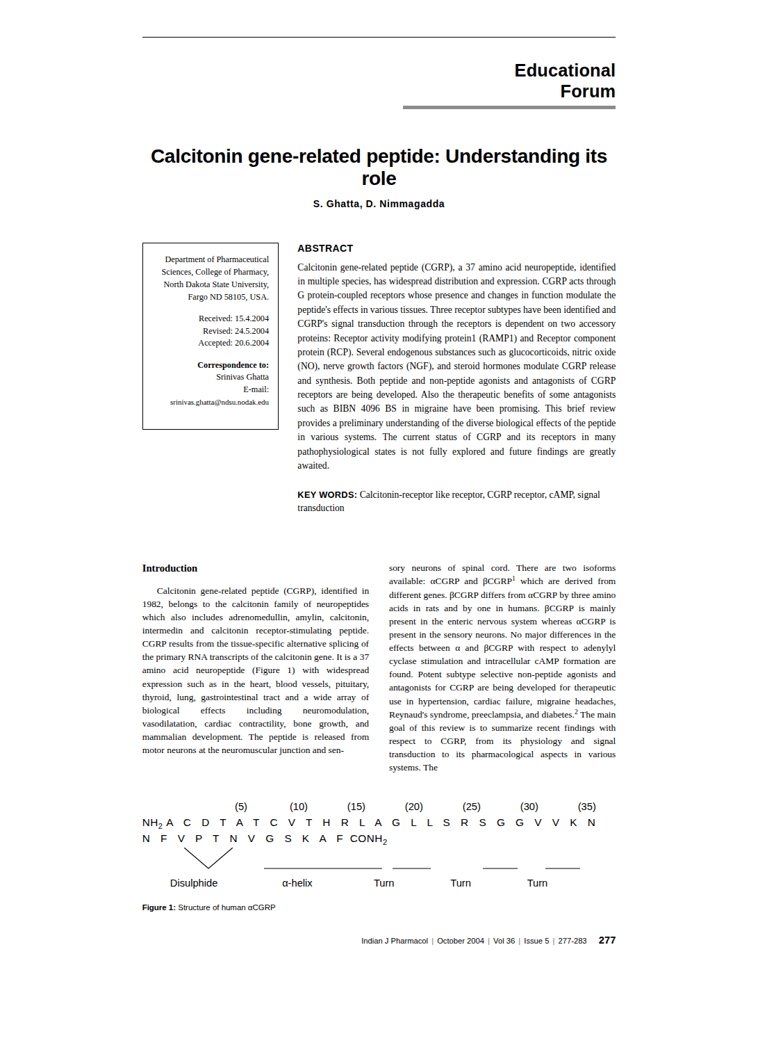Educational
Forum
Calcitonin gene-related peptide: Understanding its role
S. Ghatta, D. Nimmagadda
Department of Pharmaceutical Sciences, College of Pharmacy, North Dakota State University, Fargo ND 58105, USA.
Received: 15.4.2004
Revised: 24.5.2004
Accepted: 20.6.2004
Correspondence to:
Srinivas Ghatta
E-mail:
srinivas.ghatta@ndsu.nodak.edu
ABSTRACT
Calcitonin gene-related peptide (CGRP), a 37 amino acid neuropeptide, identified in multiple species, has widespread distribution and expression. CGRP acts through G protein-coupled receptors whose presence and changes in function modulate the peptide's effects in various tissues. Three receptor subtypes have been identified and CGRP's signal transduction through the receptors is dependent on two accessory proteins: Receptor activity modifying protein1 (RAMP1) and Receptor component protein (RCP). Several endogenous substances such as glucocorticoids, nitric oxide (NO), nerve growth factors (NGF), and steroid hormones modulate CGRP release and synthesis. Both peptide and non-peptide agonists and antagonists of CGRP receptors are being developed. Also the therapeutic benefits of some antagonists such as BIBN 4096 BS in migraine have been promising. This brief review provides a preliminary understanding of the diverse biological effects of the peptide in various systems. The current status of CGRP and its receptors in many pathophysiological states is not fully explored and future findings are greatly awaited.
KEY WORDS: Calcitonin-receptor like receptor, CGRP receptor, cAMP, signal transduction
Introduction
Calcitonin gene-related peptide (CGRP), identified in 1982, belongs to the calcitonin family of neuropeptides which also includes adrenomedullin, amylin, calcitonin, intermedin and calcitonin receptor-stimulating peptide. CGRP results from the tissue-specific alternative splicing of the primary RNA transcripts of the calcitonin gene. It is a 37 amino acid neuropeptide (Figure 1) with widespread expression such as in the heart, blood vessels, pituitary, thyroid, lung, gastrointestinal tract and a wide array of biological effects including neuromodulation, vasodilatation, cardiac contractility, bone growth, and mammalian development. The peptide is released from motor neurons at the neuromuscular junction and sen-
sory neurons of spinal cord. There are two isoforms available: αCGRP and βCGRP1 which are derived from different genes. βCGRP differs from αCGRP by three amino acids in rats and by one in humans. βCGRP is mainly present in the enteric nervous system whereas αCGRP is present in the sensory neurons. No major differences in the effects between α and βCGRP with respect to adenylyl cyclase stimulation and intracellular cAMP formation are found. Potent subtype selective non-peptide agonists and antagonists for CGRP are being developed for therapeutic use in hypertension, cardiac failure, migraine headaches, Reynaud's syndrome, preeclampsia, and diabetes.2 The main goal of this review is to summarize recent findings with respect to CGRP, from its physiology and signal transduction to its pharmacological aspects in various systems. The
(5)(10)(15)(20)(25)(30)(35)
NH2 A C D T A T C V T H R L A G L L S R S G G V V K N N F V P T N V G S K A F CONH2
Disulphide α-helix Turn Turn Turn
Figure 1: Structure of human αCGRP
Indian J Pharmacol | October 2004 | Vol 36 | Issue 5 | 277-283 277